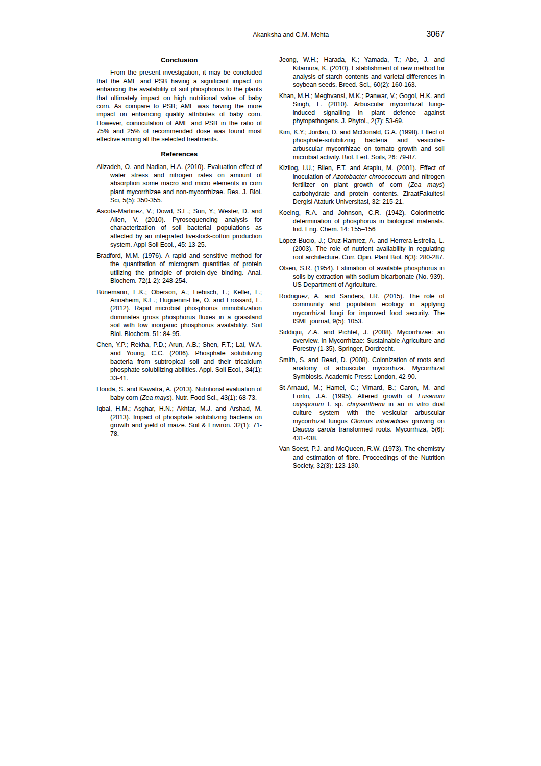Akanksha and C.M. Mehta
3067
Conclusion
From the present investigation, it may be concluded that the AMF and PSB having a significant impact on enhancing the availability of soil phosphorus to the plants that ultimately impact on high nutritional value of baby corn. As compare to PSB; AMF was having the more impact on enhancing quality attributes of baby corn. However, coinoculation of AMF and PSB in the ratio of 75% and 25% of recommended dose was found most effective among all the selected treatments.
References
Alizadeh, O. and Nadian, H.A. (2010). Evaluation effect of water stress and nitrogen rates on amount of absorption some macro and micro elements in corn plant mycorrhizae and non-mycorrhizae. Res. J. Biol. Sci, 5(5): 350-355.
Ascota-Martinez, V.; Dowd, S.E.; Sun, Y.; Wester, D. and Allen, V. (2010). Pyrosequencing analysis for characterization of soil bacterial populations as affected by an integrated livestock-cotton production system. Appl Soil Ecol., 45: 13-25.
Bradford, M.M. (1976). A rapid and sensitive method for the quantitation of microgram quantities of protein utilizing the principle of protein-dye binding. Anal. Biochem. 72(1-2): 248-254.
Bünemann, E.K.; Oberson, A.; Liebisch, F.; Keller, F.; Annaheim, K.E.; Huguenin-Elie, O. and Frossard, E. (2012). Rapid microbial phosphorus immobilization dominates gross phosphorus fluxes in a grassland soil with low inorganic phosphorus availability. Soil Biol. Biochem. 51: 84-95.
Chen, Y.P.; Rekha, P.D.; Arun, A.B.; Shen, F.T.; Lai, W.A. and Young, C.C. (2006). Phosphate solubilizing bacteria from subtropical soil and their tricalcium phosphate solubilizing abilities. Appl. Soil Ecol., 34(1): 33-41.
Hooda, S. and Kawatra, A. (2013). Nutritional evaluation of baby corn (Zea mays). Nutr. Food Sci., 43(1): 68-73.
Iqbal, H.M.; Asghar, H.N.; Akhtar, M.J. and Arshad, M. (2013). Impact of phosphate solubilizing bacteria on growth and yield of maize. Soil & Environ. 32(1): 71-78.
Jeong, W.H.; Harada, K.; Yamada, T.; Abe, J. and Kitamura, K. (2010). Establishment of new method for analysis of starch contents and varietal differences in soybean seeds. Breed. Sci., 60(2): 160-163.
Khan, M.H.; Meghvansi, M.K.; Panwar, V.; Gogoi, H.K. and Singh, L. (2010). Arbuscular mycorrhizal fungi-induced signalling in plant defence against phytopathogens. J. Phytol., 2(7): 53-69.
Kim, K.Y.; Jordan, D. and McDonald, G.A. (1998). Effect of phosphate-solubilizing bacteria and vesicular-arbuscular mycorrhizae on tomato growth and soil microbial activity. Biol. Fert. Soils, 26: 79-87.
Kizilog, I.U.; Bilen, F.T. and Ataplu, M. (2001). Effect of inoculation of Azotobacter chroococcum and nitrogen fertilizer on plant growth of corn (Zea mays) carbohydrate and protein contents. ZiraatFakultesi Dergisi Ataturk Universitasi, 32: 215-21.
Koeing, R.A. and Johnson, C.R. (1942). Colorimetric determination of phosphorus in biological materials. Ind. Eng. Chem. 14: 155–156
López-Bucio, J.; Cruz-Ramrez, A. and Herrera-Estrella, L. (2003). The role of nutrient availability in regulating root architecture. Curr. Opin. Plant Biol. 6(3): 280-287.
Olsen, S.R. (1954). Estimation of available phosphorus in soils by extraction with sodium bicarbonate (No. 939). US Department of Agriculture.
Rodriguez, A. and Sanders, I.R. (2015). The role of community and population ecology in applying mycorrhizal fungi for improved food security. The ISME journal, 9(5): 1053.
Siddiqui, Z.A. and Pichtel, J. (2008). Mycorrhizae: an overview. In Mycorrhizae: Sustainable Agriculture and Forestry (1-35). Springer, Dordrecht.
Smith, S. and Read, D. (2008). Colonization of roots and anatomy of arbuscular mycorrhiza. Mycorrhizal Symbiosis. Academic Press: London, 42-90.
St-Arnaud, M.; Hamel, C.; Vimard, B.; Caron, M. and Fortin, J.A. (1995). Altered growth of Fusarium oxysporum f. sp. chrysanthemi in an in vitro dual culture system with the vesicular arbuscular mycorrhizal fungus Glomus intraradices growing on Daucus carota transformed roots. Mycorrhiza, 5(6): 431-438.
Van Soest, P.J. and McQueen, R.W. (1973). The chemistry and estimation of fibre. Proceedings of the Nutrition Society, 32(3): 123-130.